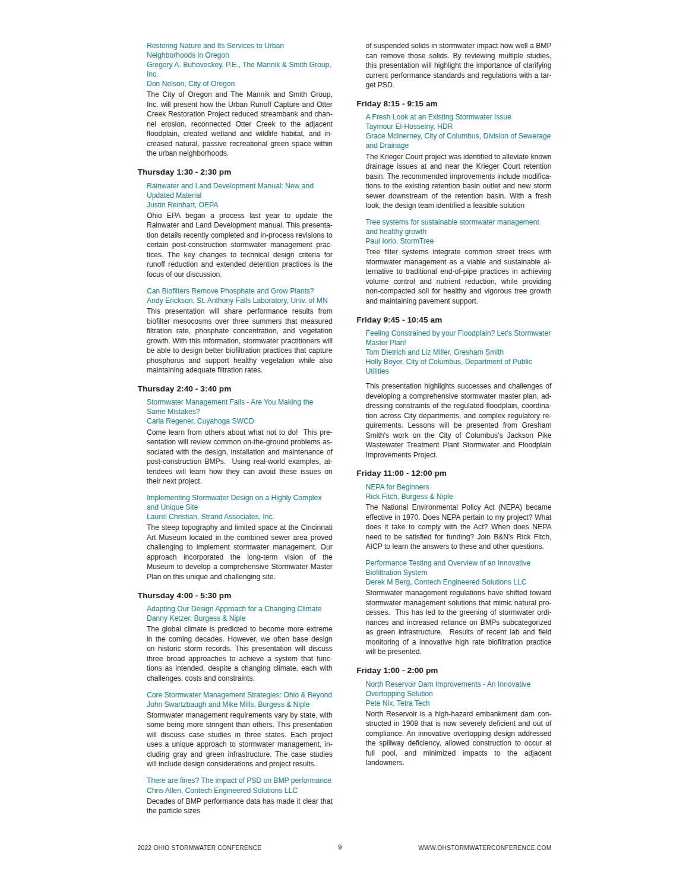Restoring Nature and Its Services to Urban Neighborhoods in Oregon
Gregory A. Buhoveckey, P.E., The Mannik & Smith Group, Inc.
Don Nelson, City of Oregon
The City of Oregon and The Mannik and Smith Group, Inc. will present how the Urban Runoff Capture and Otter Creek Restoration Project reduced streambank and channel erosion, reconnected Otter Creek to the adjacent floodplain, created wetland and wildlife habitat, and increased natural, passive recreational green space within the urban neighborhoods.
Thursday 1:30 - 2:30 pm
Rainwater and Land Development Manual: New and Updated Material
Justin Reinhart, OEPA
Ohio EPA began a process last year to update the Rainwater and Land Development manual. This presentation details recently completed and in-process revisions to certain post-construction stormwater management practices. The key changes to technical design criteria for runoff reduction and extended detention practices is the focus of our discussion.
Can Biofilters Remove Phosphate and Grow Plants?
Andy Erickson, St. Anthony Falls Laboratory, Univ. of MN
This presentation will share performance results from biofilter mesocosms over three summers that measured filtration rate, phosphate concentration, and vegetation growth. With this information, stormwater practitioners will be able to design better biofiltration practices that capture phosphorus and support healthy vegetation while also maintaining adequate filtration rates.
Thursday 2:40 - 3:40 pm
Stormwater Management Fails - Are You Making the Same Mistakes?
Carla Regener, Cuyahoga SWCD
Come learn from others about what not to do! This presentation will review common on-the-ground problems associated with the design, installation and maintenance of post-construction BMPs. Using real-world examples, attendees will learn how they can avoid these issues on their next project.
Implementing Stormwater Design on a Highly Complex and Unique Site
Laurel Christian, Strand Associates, Inc.
The steep topography and limited space at the Cincinnati Art Museum located in the combined sewer area proved challenging to implement stormwater management. Our approach incorporated the long-term vision of the Museum to develop a comprehensive Stormwater Master Plan on this unique and challenging site.
Thursday 4:00 - 5:30 pm
Adapting Our Design Approach for a Changing Climate
Danny Ketzer, Burgess & Niple
The global climate is predicted to become more extreme in the coming decades. However, we often base design on historic storm records. This presentation will discuss three broad approaches to achieve a system that functions as intended, despite a changing climate, each with challenges, costs and constraints.
Core Stormwater Management Strategies: Ohio & Beyond
John Swartzbaugh and Mike Mills, Burgess & Niple
Stormwater management requirements vary by state, with some being more stringent than others. This presentation will discuss case studies in three states. Each project uses a unique approach to stormwater management, including gray and green infrastructure. The case studies will include design considerations and project results..
There are fines? The impact of PSD on BMP performance
Chris Allen, Contech Engineered Solutions LLC
Decades of BMP performance data has made it clear that the particle sizes
of suspended solids in stormwater impact how well a BMP can remove those solids. By reviewing multiple studies, this presentation will highlight the importance of clarifying current performance standards and regulations with a target PSD.
Friday 8:15 - 9:15 am
A Fresh Look at an Existing Stormwater Issue
Taymour El-Hosseiny, HDR
Grace McInerney, City of Columbus, Division of Sewerage and Drainage
The Krieger Court project was identified to alleviate known drainage issues at and near the Krieger Court retention basin. The recommended improvements include modifications to the existing retention basin outlet and new storm sewer downstream of the retention basin. With a fresh look, the design team identified a feasible solution
Tree systems for sustainable stormwater management and healthy growth
Paul Iorio, StormTree
Tree filter systems integrate common street trees with stormwater management as a viable and sustainable alternative to traditional end-of-pipe practices in achieving volume control and nutrient reduction, while providing non-compacted soil for healthy and vigorous tree growth and maintaining pavement support.
Friday 9:45 - 10:45 am
Feeling Constrained by your Floodplain? Let's Stormwater Master Plan!
Tom Dietrich and Liz Miller, Gresham Smith
Holly Boyer, City of Columbus, Department of Public Utilities
This presentation highlights successes and challenges of developing a comprehensive stormwater master plan, addressing constraints of the regulated floodplain, coordination across City departments, and complex regulatory requirements. Lessons will be presented from Gresham Smith's work on the City of Columbus's Jackson Pike Wastewater Treatment Plant Stormwater and Floodplain Improvements Project.
Friday 11:00 - 12:00 pm
NEPA for Beginners
Rick Fitch, Burgess & Niple
The National Environmental Policy Act (NEPA) became effective in 1970. Does NEPA pertain to my project? What does it take to comply with the Act? When does NEPA need to be satisfied for funding? Join B&N's Rick Fitch, AICP to learn the answers to these and other questions.
Performance Testing and Overview of an Innovative Biofiltration System
Derek M Berg, Contech Engineered Solutions LLC
Stormwater management regulations have shifted toward stormwater management solutions that mimic natural processes. This has led to the greening of stormwater ordinances and increased reliance on BMPs subcategorized as green infrastructure. Results of recent lab and field monitoring of a innovative high rate biofiltration practice will be presented.
Friday 1:00 - 2:00 pm
North Reservoir Dam Improvements - An Innovative Overtopping Solution
Pete Nix, Tetra Tech
North Reservoir is a high-hazard embankment dam constructed in 1908 that is now severely deficient and out of compliance. An innovative overtopping design addressed the spillway deficiency, allowed construction to occur at full pool, and minimized impacts to the adjacent landowners.
2022 Ohio Stormwater Conference
9
www.ohstormwaterconference.com